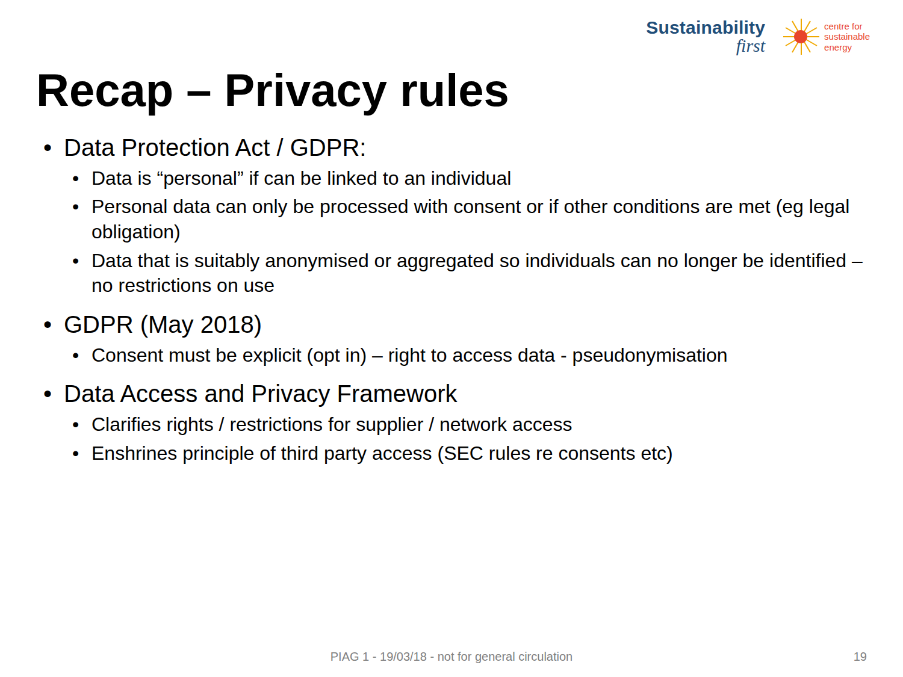Sustainability
first
centre for
sustainable
energy
Recap – Privacy rules
Data Protection Act / GDPR:
Data is “personal” if can be linked to an individual
Personal data can only be processed with consent or if other conditions are met (eg legal obligation)
Data that is suitably anonymised or aggregated so individuals can no longer be identified – no restrictions on use
GDPR (May 2018)
Consent must be explicit (opt in) – right to access data - pseudonymisation
Data Access and Privacy Framework
Clarifies rights / restrictions for supplier / network access
Enshrines principle of third party access (SEC rules re consents etc)
PIAG 1 - 19/03/18 - not for general circulation
19